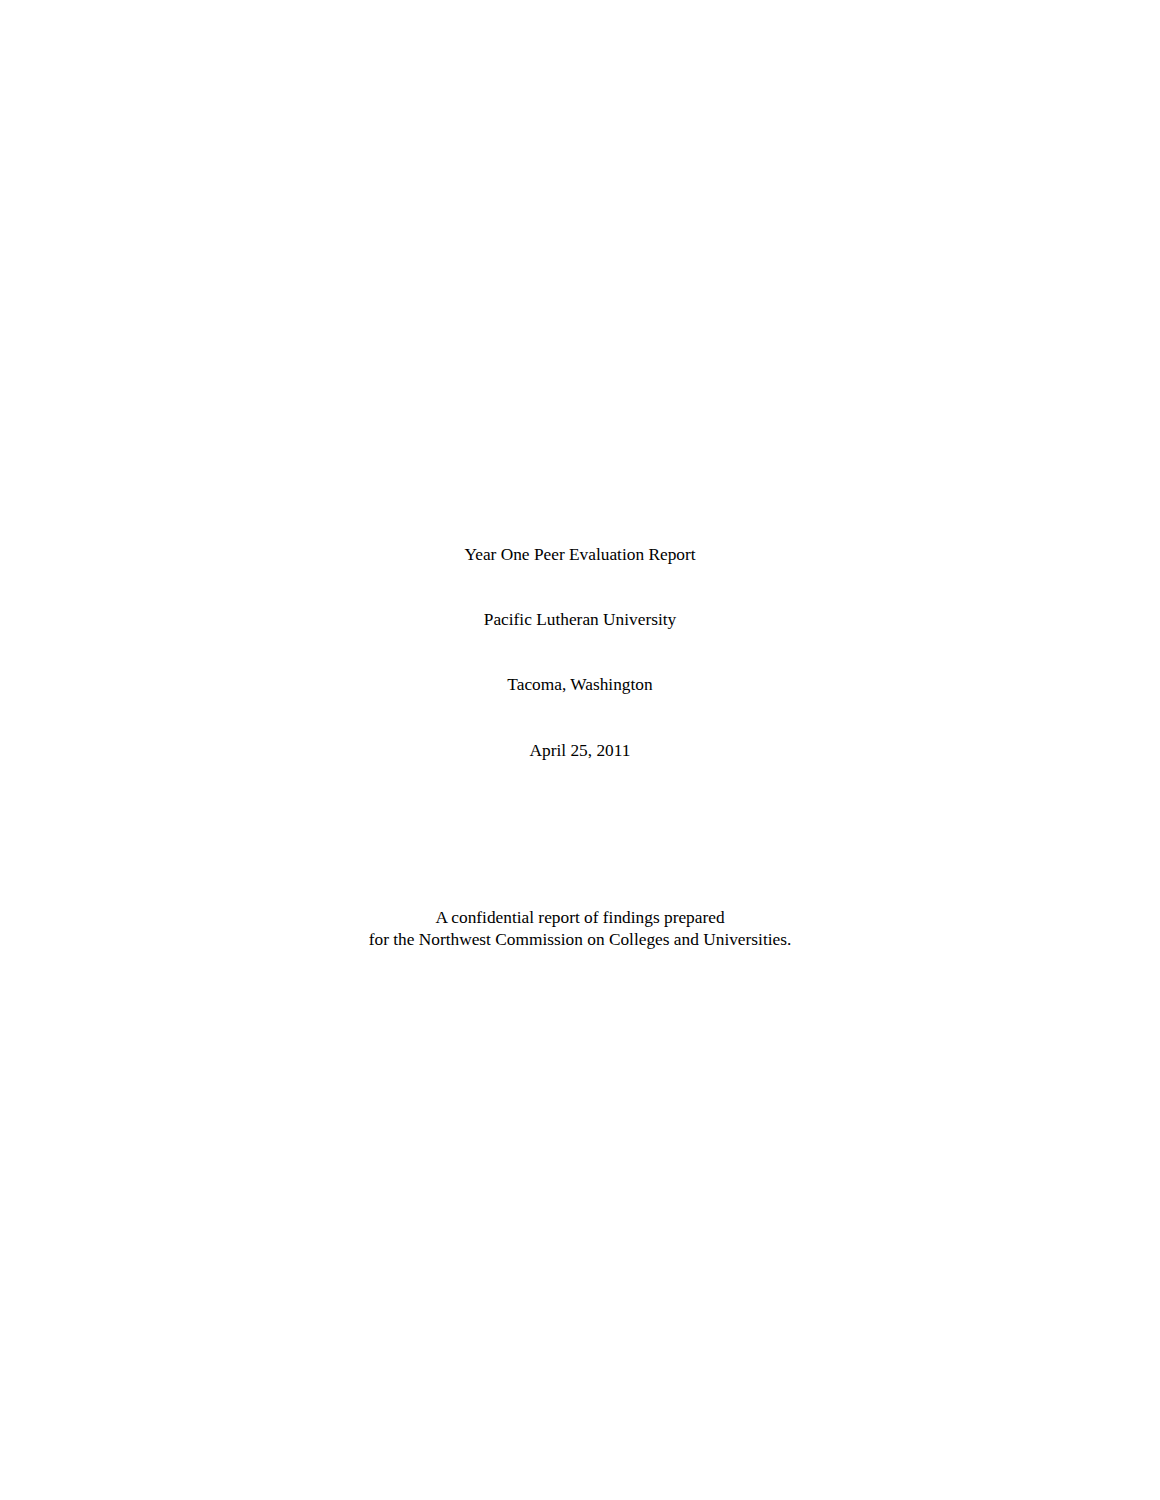Year One Peer Evaluation Report
Pacific Lutheran University
Tacoma, Washington
April 25, 2011
A confidential report of findings prepared
for the Northwest Commission on Colleges and Universities.